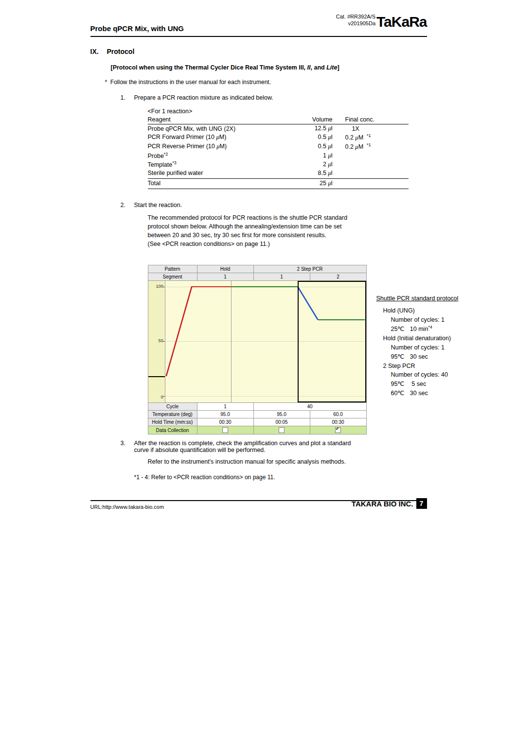Probe qPCR Mix, with UNG
Cat. #RR392A/S
v201905Da
TaKaRa
IX. Protocol
[Protocol when using the Thermal Cycler Dice Real Time System III, II, and Lite]
* Follow the instructions in the user manual for each instrument.
1. Prepare a PCR reaction mixture as indicated below.
<For 1 reaction>
| Reagent | Volume | Final conc. |
| --- | --- | --- |
| Probe qPCR Mix, with UNG (2X) | 12.5 μ l | 1X |
| PCR Forward Primer (10 μ M) | 0.5 μ l | 0.2 μ M *1 |
| PCR Reverse Primer (10 μ M) | 0.5 μ l | 0.2 μ M *1 |
| Probe *2 | 1 μ l | |
| Template *3 | 2 μ l | |
| Sterile purified water | 8.5 μ l | |
| Total | 25 μ l | |
2. Start the reaction.
The recommended protocol for PCR reactions is the shuttle PCR standard
protocol shown below. Although the annealing/extension time can be set
between 20 and 30 sec, try 30 sec first for more consistent results.
(See <PCR reaction conditions> on page 11.)
| Pattern | Hold | 2 Step PCR |
| Segment | 1 | 1 | 2 |
| 100 50 0 |
| Cycle | 1 | 40 |
| Temperature (deg) | 95.0 | 95.0 | 60.0 |
| Hold Time (mm:ss) | 00:30 | 00:05 | 00:30 |
| Data Collection | | | |
Shuttle PCR standard protocol
Hold (UNG)
Number of cycles: 1
25℃ 10 min*4
Hold (Initial denaturation)
Number of cycles: 1
95℃ 30 sec
2 Step PCR
Number of cycles: 40
95℃ 5 sec
60℃ 30 sec
3. After the reaction is complete, check the amplification curves and plot a standard
curve if absolute quantification will be performed.
Refer to the instrument's instruction manual for specific analysis methods.
*1 - 4: Refer to <PCR reaction conditions> on page 11.
URL:http://www.takara-bio.com TAKARA BIO INC. 7